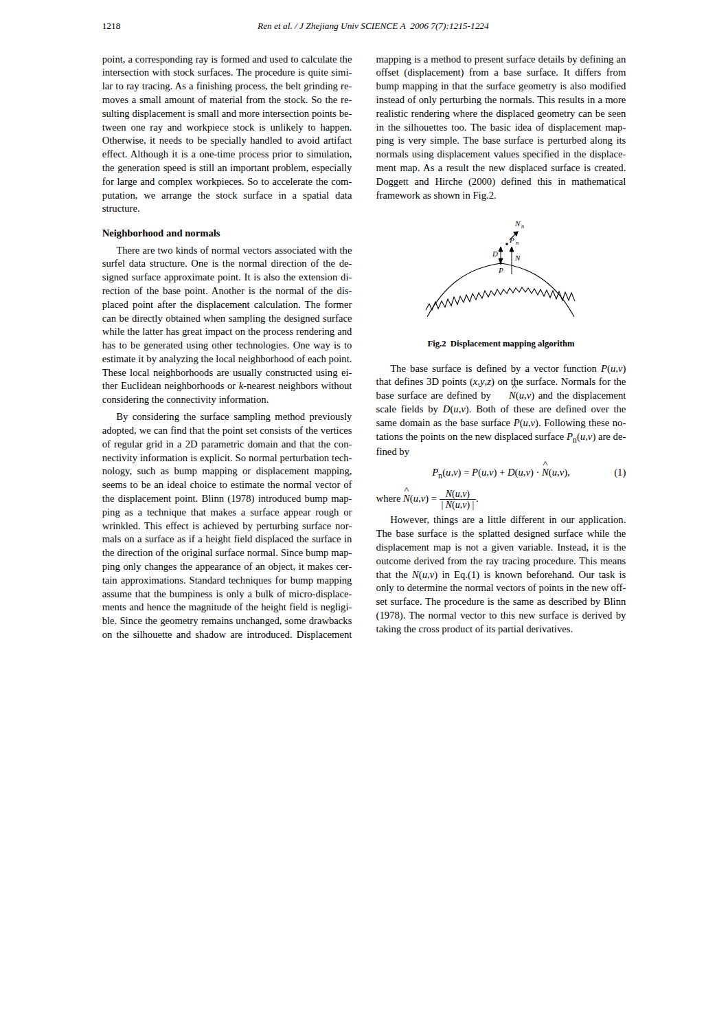1218 Ren et al. / J Zhejiang Univ SCIENCE A 2006 7(7):1215-1224
point, a corresponding ray is formed and used to calculate the intersection with stock surfaces. The procedure is quite similar to ray tracing. As a finishing process, the belt grinding removes a small amount of material from the stock. So the resulting displacement is small and more intersection points between one ray and workpiece stock is unlikely to happen. Otherwise, it needs to be specially handled to avoid artifact effect. Although it is a one-time process prior to simulation, the generation speed is still an important problem, especially for large and complex workpieces. So to accelerate the computation, we arrange the stock surface in a spatial data structure.
Neighborhood and normals
There are two kinds of normal vectors associated with the surfel data structure. One is the normal direction of the designed surface approximate point. It is also the extension direction of the base point. Another is the normal of the displaced point after the displacement calculation. The former can be directly obtained when sampling the designed surface while the latter has great impact on the process rendering and has to be generated using other technologies. One way is to estimate it by analyzing the local neighborhood of each point. These local neighborhoods are usually constructed using either Euclidean neighborhoods or k-nearest neighbors without considering the connectivity information.
By considering the surface sampling method previously adopted, we can find that the point set consists of the vertices of regular grid in a 2D parametric domain and that the connectivity information is explicit. So normal perturbation technology, such as bump mapping or displacement mapping, seems to be an ideal choice to estimate the normal vector of the displacement point. Blinn (1978) introduced bump mapping as a technique that makes a surface appear rough or wrinkled. This effect is achieved by perturbing surface normals on a surface as if a height field displaced the surface in the direction of the original surface normal. Since bump mapping only changes the appearance of an object, it makes certain approximations. Standard techniques for bump mapping assume that the bumpiness is only a bulk of micro-displacements and hence the magnitude of the height field is negligible. Since the geometry remains unchanged, some drawbacks on the silhouette and shadow are introduced. Displacement mapping is a method to present surface details by defining an offset (displacement) from a base surface. It differs from bump mapping in that the surface geometry is also modified instead of only perturbing the normals. This results in a more realistic rendering where the displaced geometry can be seen in the silhouettes too. The basic idea of displacement mapping is very simple. The base surface is perturbed along its normals using displacement values specified in the displacement map. As a result the new displaced surface is created. Doggett and Hirche (2000) defined this in mathematical framework as shown in Fig.2.
N n P n D N P
Fig.2 Displacement mapping algorithm
The base surface is defined by a vector function P(u,v) that defines 3D points (x,y,z) on the surface. Normals for the base surface are defined by N(u,v) and the displacement scale fields by D(u,v). Both of these are defined over the same domain as the base surface P(u,v). Following these notations the points on the new displaced surface Pn(u,v) are defined by
Pn(u,v) = P(u,v) + D(u,v) · N(u,v),(1)
where N(u,v) = N(u,v)| N(u,v) |.
However, things are a little different in our application. The base surface is the splatted designed surface while the displacement map is not a given variable. Instead, it is the outcome derived from the ray tracing procedure. This means that the N(u,v) in Eq.(1) is known beforehand. Our task is only to determine the normal vectors of points in the new offset surface. The procedure is the same as described by Blinn (1978). The normal vector to this new surface is derived by taking the cross product of its partial derivatives.